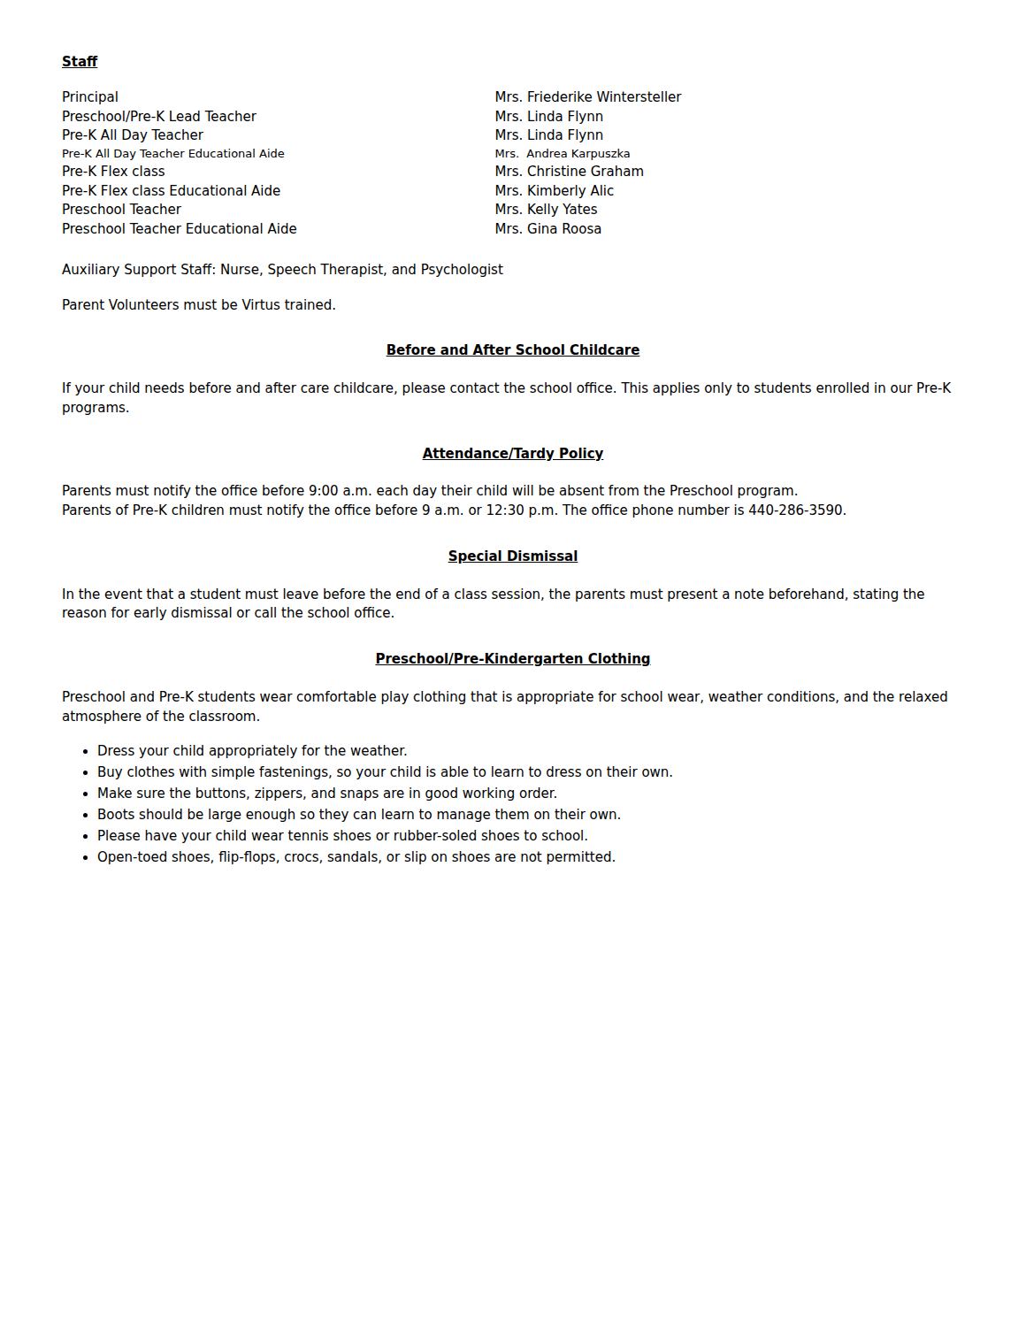Staff
| Principal | Mrs. Friederike Wintersteller |
| Preschool/Pre-K Lead Teacher | Mrs. Linda Flynn |
| Pre-K All Day Teacher | Mrs. Linda Flynn |
| Pre-K All Day Teacher Educational Aide | Mrs. Andrea Karpuszka |
| Pre-K Flex class | Mrs. Christine Graham |
| Pre-K Flex class Educational Aide | Mrs. Kimberly Alic |
| Preschool Teacher | Mrs. Kelly Yates |
| Preschool Teacher Educational Aide | Mrs. Gina Roosa |
Auxiliary Support Staff: Nurse, Speech Therapist, and Psychologist
Parent Volunteers must be Virtus trained.
Before and After School Childcare
If your child needs before and after care childcare, please contact the school office. This applies only to students enrolled in our Pre-K programs.
Attendance/Tardy Policy
Parents must notify the office before 9:00 a.m. each day their child will be absent from the Preschool program.
Parents of Pre-K children must notify the office before 9 a.m. or 12:30 p.m. The office phone number is 440-286-3590.
Special Dismissal
In the event that a student must leave before the end of a class session, the parents must present a note beforehand, stating the reason for early dismissal or call the school office.
Preschool/Pre-Kindergarten Clothing
Preschool and Pre-K students wear comfortable play clothing that is appropriate for school wear, weather conditions, and the relaxed atmosphere of the classroom.
Dress your child appropriately for the weather.
Buy clothes with simple fastenings, so your child is able to learn to dress on their own.
Make sure the buttons, zippers, and snaps are in good working order.
Boots should be large enough so they can learn to manage them on their own.
Please have your child wear tennis shoes or rubber-soled shoes to school.
Open-toed shoes, flip-flops, crocs, sandals, or slip on shoes are not permitted.